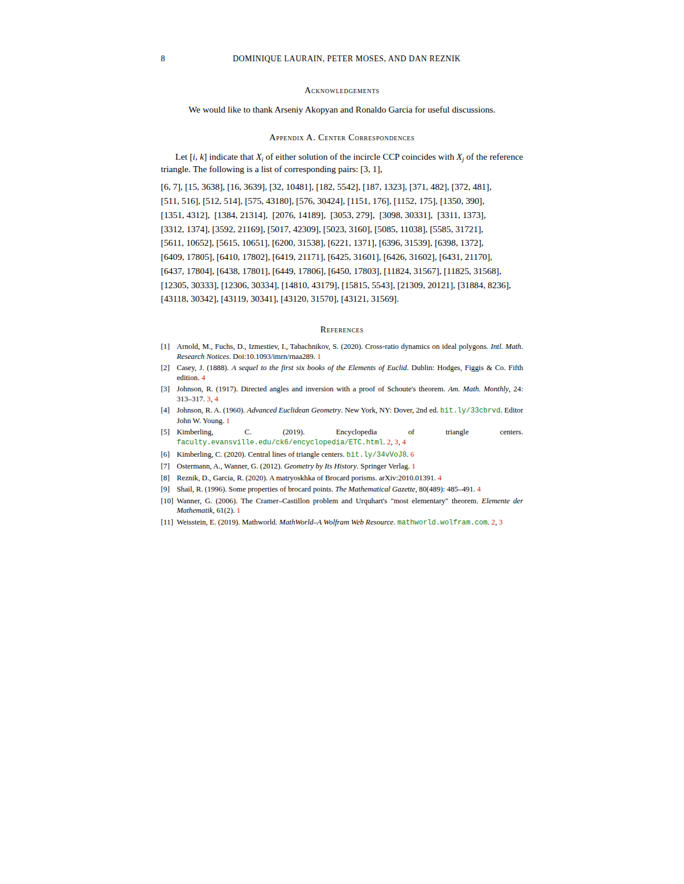8 DOMINIQUE LAURAIN, PETER MOSES, AND DAN REZNIK
Acknowledgements
We would like to thank Arseniy Akopyan and Ronaldo Garcia for useful discussions.
Appendix A. Center Correspondences
Let [i, k] indicate that Xi of either solution of the incircle CCP coincides with Xj of the reference triangle. The following is a list of corresponding pairs: [3, 1],
[6, 7], [15, 3638], [16, 3639], [32, 10481], [182, 5542], [187, 1323], [371, 482], [372, 481], [511, 516], [512, 514], [575, 43180], [576, 30424], [1151, 176], [1152, 175], [1350, 390], [1351, 4312], [1384, 21314], [2076, 14189], [3053, 279], [3098, 30331], [3311, 1373], [3312, 1374], [3592, 21169], [5017, 42309], [5023, 3160], [5085, 11038], [5585, 31721], [5611, 10652], [5615, 10651], [6200, 31538], [6221, 1371], [6396, 31539], [6398, 1372], [6409, 17805], [6410, 17802], [6419, 21171], [6425, 31601], [6426, 31602], [6431, 21170], [6437, 17804], [6438, 17801], [6449, 17806], [6450, 17803], [11824, 31567], [11825, 31568], [12305, 30333], [12306, 30334], [14810, 43179], [15815, 5543], [21309, 20121], [31884, 8236], [43118, 30342], [43119, 30341], [43120, 31570], [43121, 31569].
References
[1] Arnold, M., Fuchs, D., Izmestiev, I., Tabachnikov, S. (2020). Cross-ratio dynamics on ideal polygons. Intl. Math. Research Notices. Doi:10.1093/imrn/rnaa289. 1
[2] Casey, J. (1888). A sequel to the first six books of the Elements of Euclid. Dublin: Hodges, Figgis & Co. Fifth edition. 4
[3] Johnson, R. (1917). Directed angles and inversion with a proof of Schoute's theorem. Am. Math. Monthly, 24: 313–317. 3, 4
[4] Johnson, R. A. (1960). Advanced Euclidean Geometry. New York, NY: Dover, 2nd ed. bit.ly/33cbrvd. Editor John W. Young. 1
[5] Kimberling, C. (2019). Encyclopedia of triangle centers. faculty.evansville.edu/ck6/encyclopedia/ETC.html. 2, 3, 4
[6] Kimberling, C. (2020). Central lines of triangle centers. bit.ly/34vVoJ8. 6
[7] Ostermann, A., Wanner, G. (2012). Geometry by Its History. Springer Verlag. 1
[8] Reznik, D., Garcia, R. (2020). A matryoskhka of Brocard porisms. arXiv:2010.01391. 4
[9] Shail, R. (1996). Some properties of brocard points. The Mathematical Gazette, 80(489): 485–491. 4
[10] Wanner, G. (2006). The Cramer–Castillon problem and Urquhart's "most elementary" theorem. Elemente der Mathematik, 61(2). 1
[11] Weisstein, E. (2019). Mathworld. MathWorld–A Wolfram Web Resource. mathworld.wolfram.com. 2, 3